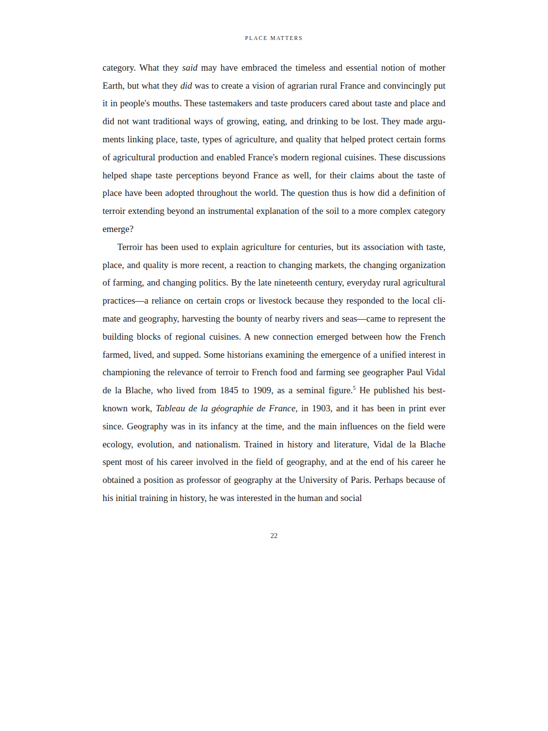Place Matters
category. What they said may have embraced the timeless and essential notion of mother Earth, but what they did was to create a vision of agrarian rural France and convincingly put it in people's mouths. These tastemakers and taste producers cared about taste and place and did not want traditional ways of growing, eating, and drinking to be lost. They made arguments linking place, taste, types of agriculture, and quality that helped protect certain forms of agricultural production and enabled France's modern regional cuisines. These discussions helped shape taste perceptions beyond France as well, for their claims about the taste of place have been adopted throughout the world. The question thus is how did a definition of terroir extending beyond an instrumental explanation of the soil to a more complex category emerge?
Terroir has been used to explain agriculture for centuries, but its association with taste, place, and quality is more recent, a reaction to changing markets, the changing organization of farming, and changing politics. By the late nineteenth century, everyday rural agricultural practices—a reliance on certain crops or livestock because they responded to the local climate and geography, harvesting the bounty of nearby rivers and seas—came to represent the building blocks of regional cuisines. A new connection emerged between how the French farmed, lived, and supped. Some historians examining the emergence of a unified interest in championing the relevance of terroir to French food and farming see geographer Paul Vidal de la Blache, who lived from 1845 to 1909, as a seminal figure.5 He published his best-known work, Tableau de la géographie de France, in 1903, and it has been in print ever since. Geography was in its infancy at the time, and the main influences on the field were ecology, evolution, and nationalism. Trained in history and literature, Vidal de la Blache spent most of his career involved in the field of geography, and at the end of his career he obtained a position as professor of geography at the University of Paris. Perhaps because of his initial training in history, he was interested in the human and social
22